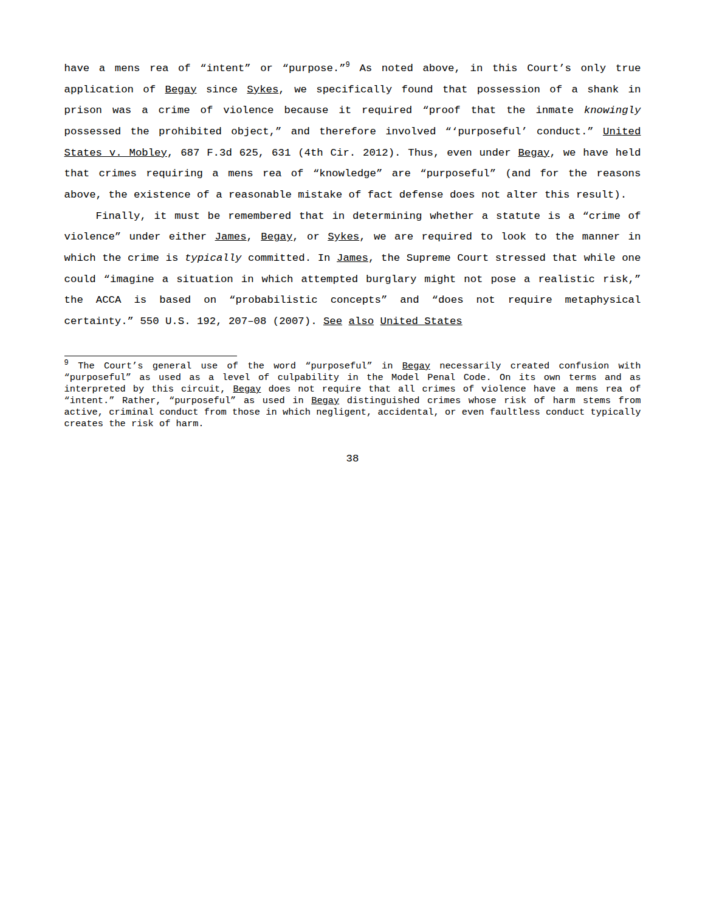have a mens rea of “intent” or “purpose.”9 As noted above, in this Court’s only true application of Begay since Sykes, we specifically found that possession of a shank in prison was a crime of violence because it required “proof that the inmate knowingly possessed the prohibited object,” and therefore involved “‘purposeful’ conduct.” United States v. Mobley, 687 F.3d 625, 631 (4th Cir. 2012). Thus, even under Begay, we have held that crimes requiring a mens rea of “knowledge” are “purposeful” (and for the reasons above, the existence of a reasonable mistake of fact defense does not alter this result).
Finally, it must be remembered that in determining whether a statute is a “crime of violence” under either James, Begay, or Sykes, we are required to look to the manner in which the crime is typically committed. In James, the Supreme Court stressed that while one could “imagine a situation in which attempted burglary might not pose a realistic risk,” the ACCA is based on “probabilistic concepts” and “does not require metaphysical certainty.” 550 U.S. 192, 207–08 (2007). See also United States
9 The Court’s general use of the word “purposeful” in Begay necessarily created confusion with “purposeful” as used as a level of culpability in the Model Penal Code. On its own terms and as interpreted by this circuit, Begay does not require that all crimes of violence have a mens rea of “intent.” Rather, “purposeful” as used in Begay distinguished crimes whose risk of harm stems from active, criminal conduct from those in which negligent, accidental, or even faultless conduct typically creates the risk of harm.
38